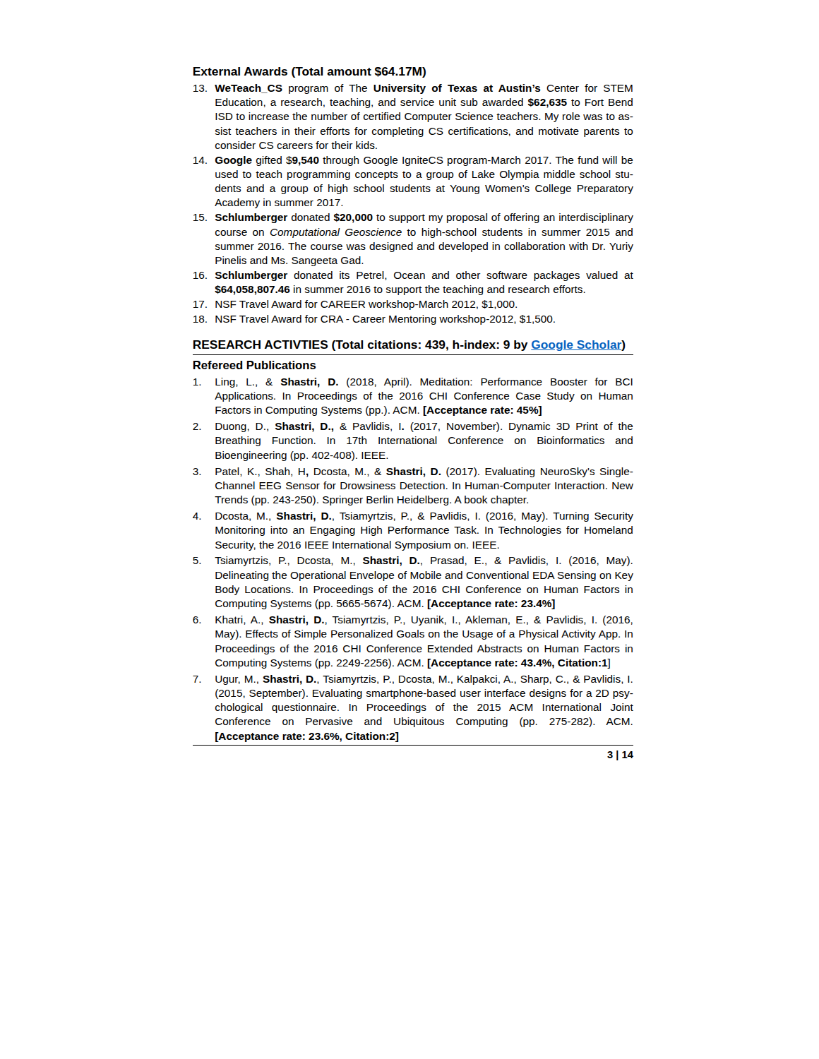External Awards (Total amount $64.17M)
13. WeTeach_CS program of The University of Texas at Austin’s Center for STEM Education, a research, teaching, and service unit sub awarded $62,635 to Fort Bend ISD to increase the number of certified Computer Science teachers. My role was to assist teachers in their efforts for completing CS certifications, and motivate parents to consider CS careers for their kids.
14. Google gifted $9,540 through Google IgniteCS program-March 2017. The fund will be used to teach programming concepts to a group of Lake Olympia middle school students and a group of high school students at Young Women's College Preparatory Academy in summer 2017.
15. Schlumberger donated $20,000 to support my proposal of offering an interdisciplinary course on Computational Geoscience to high-school students in summer 2015 and summer 2016. The course was designed and developed in collaboration with Dr. Yuriy Pinelis and Ms. Sangeeta Gad.
16. Schlumberger donated its Petrel, Ocean and other software packages valued at $64,058,807.46 in summer 2016 to support the teaching and research efforts.
17. NSF Travel Award for CAREER workshop-March 2012, $1,000.
18. NSF Travel Award for CRA - Career Mentoring workshop-2012, $1,500.
RESEARCH ACTIVTIES (Total citations: 439, h-index: 9 by Google Scholar)
Refereed Publications
1. Ling, L., & Shastri, D. (2018, April). Meditation: Performance Booster for BCI Applications. In Proceedings of the 2016 CHI Conference Case Study on Human Factors in Computing Systems (pp.). ACM. [Acceptance rate: 45%]
2. Duong, D., Shastri, D., & Pavlidis, I. (2017, November). Dynamic 3D Print of the Breathing Function. In 17th International Conference on Bioinformatics and Bioengineering (pp. 402-408). IEEE.
3. Patel, K., Shah, H, Dcosta, M., & Shastri, D. (2017). Evaluating NeuroSky's Single-Channel EEG Sensor for Drowsiness Detection. In Human-Computer Interaction. New Trends (pp. 243-250). Springer Berlin Heidelberg. A book chapter.
4. Dcosta, M., Shastri, D., Tsiamyrtzis, P., & Pavlidis, I. (2016, May). Turning Security Monitoring into an Engaging High Performance Task. In Technologies for Homeland Security, the 2016 IEEE International Symposium on. IEEE.
5. Tsiamyrtzis, P., Dcosta, M., Shastri, D., Prasad, E., & Pavlidis, I. (2016, May). Delineating the Operational Envelope of Mobile and Conventional EDA Sensing on Key Body Locations. In Proceedings of the 2016 CHI Conference on Human Factors in Computing Systems (pp. 5665-5674). ACM. [Acceptance rate: 23.4%]
6. Khatri, A., Shastri, D., Tsiamyrtzis, P., Uyanik, I., Akleman, E., & Pavlidis, I. (2016, May). Effects of Simple Personalized Goals on the Usage of a Physical Activity App. In Proceedings of the 2016 CHI Conference Extended Abstracts on Human Factors in Computing Systems (pp. 2249-2256). ACM. [Acceptance rate: 43.4%, Citation:1]
7. Ugur, M., Shastri, D., Tsiamyrtzis, P., Dcosta, M., Kalpakci, A., Sharp, C., & Pavlidis, I. (2015, September). Evaluating smartphone-based user interface designs for a 2D psychological questionnaire. In Proceedings of the 2015 ACM International Joint Conference on Pervasive and Ubiquitous Computing (pp. 275-282). ACM. [Acceptance rate: 23.6%, Citation:2]
3 | 14